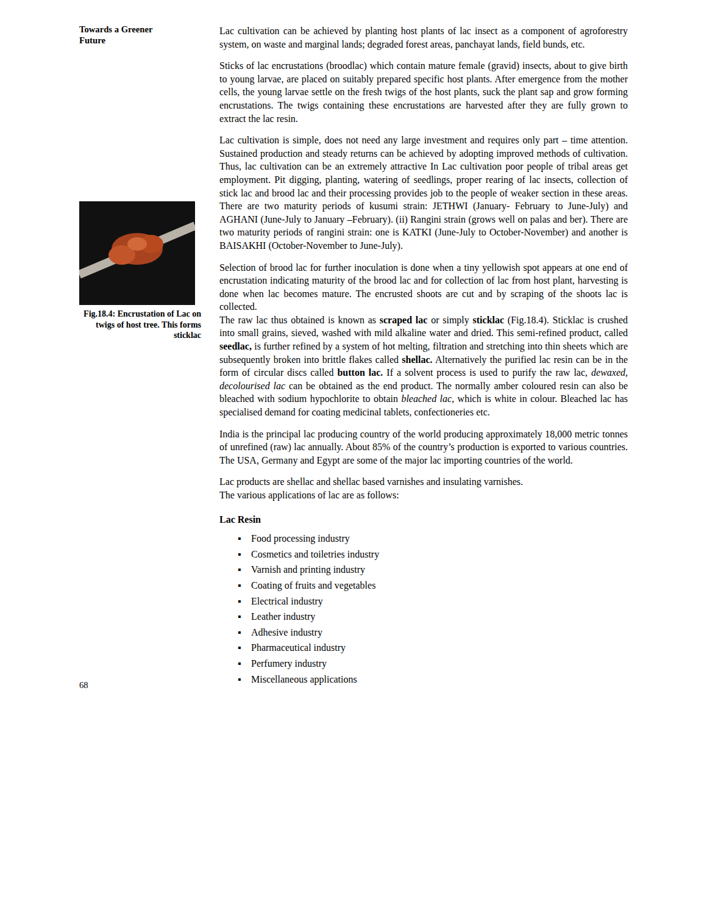Towards a Greener Future
Fig.18.4: Encrustation of Lac on twigs of host tree. This forms sticklac
Lac cultivation can be achieved by planting host plants of lac insect as a component of agroforestry system, on waste and marginal lands; degraded forest areas, panchayat lands, field bunds, etc.
Sticks of lac encrustations (broodlac) which contain mature female (gravid) insects, about to give birth to young larvae, are placed on suitably prepared specific host plants. After emergence from the mother cells, the young larvae settle on the fresh twigs of the host plants, suck the plant sap and grow forming encrustations. The twigs containing these encrustations are harvested after they are fully grown to extract the lac resin.
Lac cultivation is simple, does not need any large investment and requires only part – time attention. Sustained production and steady returns can be achieved by adopting improved methods of cultivation. Thus, lac cultivation can be an extremely attractive In Lac cultivation poor people of tribal areas get employment. Pit digging, planting, watering of seedlings, proper rearing of lac insects, collection of stick lac and brood lac and their processing provides job to the people of weaker section in these areas. There are two maturity periods of kusumi strain: JETHWI (January- February to June-July) and AGHANI (June-July to January –February). (ii) Rangini strain (grows well on palas and ber). There are two maturity periods of rangini strain: one is KATKI (June-July to October-November) and another is BAISAKHI (October-November to June-July).
Selection of brood lac for further inoculation is done when a tiny yellowish spot appears at one end of encrustation indicating maturity of the brood lac and for collection of lac from host plant, harvesting is done when lac becomes mature. The encrusted shoots are cut and by scraping of the shoots lac is collected.
The raw lac thus obtained is known as scraped lac or simply sticklac (Fig.18.4). Sticklac is crushed into small grains, sieved, washed with mild alkaline water and dried. This semi-refined product, called seedlac, is further refined by a system of hot melting, filtration and stretching into thin sheets which are subsequently broken into brittle flakes called shellac. Alternatively the purified lac resin can be in the form of circular discs called button lac. If a solvent process is used to purify the raw lac, dewaxed, decolourised lac can be obtained as the end product. The normally amber coloured resin can also be bleached with sodium hypochlorite to obtain bleached lac, which is white in colour. Bleached lac has specialised demand for coating medicinal tablets, confectioneries etc.
India is the principal lac producing country of the world producing approximately 18,000 metric tonnes of unrefined (raw) lac annually. About 85% of the country’s production is exported to various countries. The USA, Germany and Egypt are some of the major lac importing countries of the world.
Lac products are shellac and shellac based varnishes and insulating varnishes.
The various applications of lac are as follows:
Lac Resin
Food processing industry
Cosmetics and toiletries industry
Varnish and printing industry
Coating of fruits and vegetables
Electrical industry
Leather industry
Adhesive industry
Pharmaceutical industry
Perfumery industry
Miscellaneous applications
68